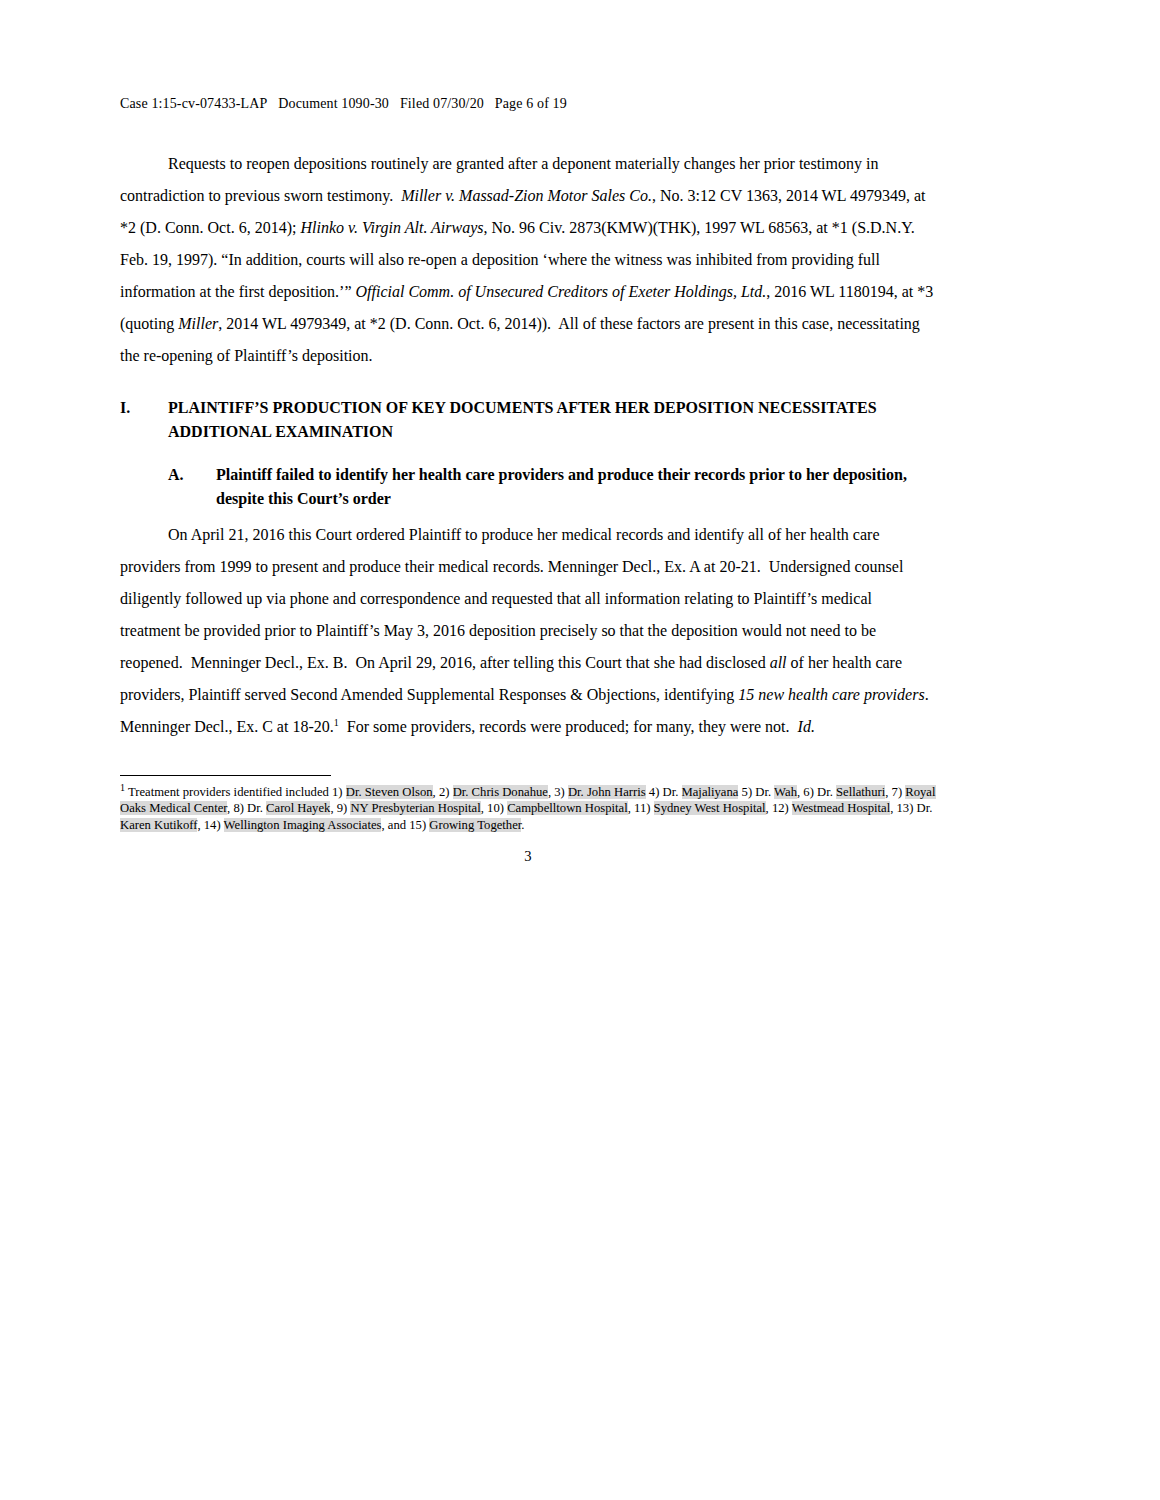Case 1:15-cv-07433-LAP Document 1090-30 Filed 07/30/20 Page 6 of 19
Requests to reopen depositions routinely are granted after a deponent materially changes her prior testimony in contradiction to previous sworn testimony. Miller v. Massad-Zion Motor Sales Co., No. 3:12 CV 1363, 2014 WL 4979349, at *2 (D. Conn. Oct. 6, 2014); Hlinko v. Virgin Alt. Airways, No. 96 Civ. 2873(KMW)(THK), 1997 WL 68563, at *1 (S.D.N.Y. Feb. 19, 1997). “In addition, courts will also re-open a deposition ‘where the witness was inhibited from providing full information at the first deposition.’” Official Comm. of Unsecured Creditors of Exeter Holdings, Ltd., 2016 WL 1180194, at *3 (quoting Miller, 2014 WL 4979349, at *2 (D. Conn. Oct. 6, 2014)). All of these factors are present in this case, necessitating the re-opening of Plaintiff’s deposition.
I. PLAINTIFF’S PRODUCTION OF KEY DOCUMENTS AFTER HER DEPOSITION NECESSITATES ADDITIONAL EXAMINATION
A. Plaintiff failed to identify her health care providers and produce their records prior to her deposition, despite this Court’s order
On April 21, 2016 this Court ordered Plaintiff to produce her medical records and identify all of her health care providers from 1999 to present and produce their medical records. Menninger Decl., Ex. A at 20-21. Undersigned counsel diligently followed up via phone and correspondence and requested that all information relating to Plaintiff’s medical treatment be provided prior to Plaintiff’s May 3, 2016 deposition precisely so that the deposition would not need to be reopened. Menninger Decl., Ex. B. On April 29, 2016, after telling this Court that she had disclosed all of her health care providers, Plaintiff served Second Amended Supplemental Responses & Objections, identifying 15 new health care providers. Menninger Decl., Ex. C at 18-20.1 For some providers, records were produced; for many, they were not. Id.
1 Treatment providers identified included 1) Dr. Steven Olson, 2) Dr. Chris Donahue, 3) Dr. John Harris 4) Dr. Majaliyana 5) Dr. Wah, 6) Dr. Sellathuri, 7) Royal Oaks Medical Center, 8) Dr. Carol Hayek, 9) NY Presbyterian Hospital, 10) Campbelltown Hospital, 11) Sydney West Hospital, 12) Westmead Hospital, 13) Dr. Karen Kutikoff, 14) Wellington Imaging Associates, and 15) Growing Together.
3